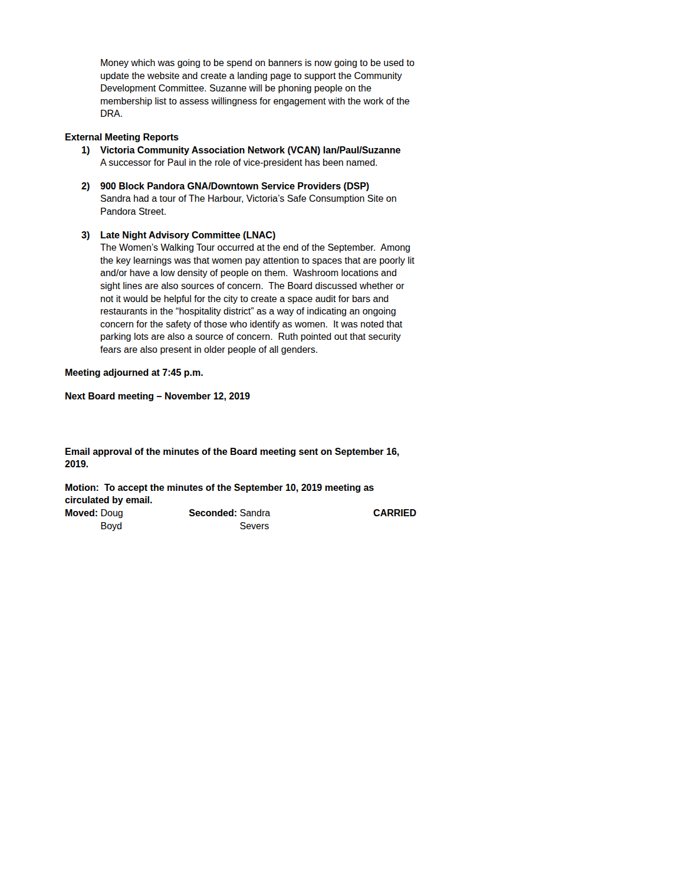Money which was going to be spend on banners is now going to be used to update the website and create a landing page to support the Community Development Committee. Suzanne will be phoning people on the membership list to assess willingness for engagement with the work of the DRA.
External Meeting Reports
Victoria Community Association Network (VCAN) Ian/Paul/Suzanne
A successor for Paul in the role of vice-president has been named.
900 Block Pandora GNA/Downtown Service Providers (DSP)
Sandra had a tour of The Harbour, Victoria’s Safe Consumption Site on Pandora Street.
Late Night Advisory Committee (LNAC)
The Women’s Walking Tour occurred at the end of the September. Among the key learnings was that women pay attention to spaces that are poorly lit and/or have a low density of people on them. Washroom locations and sight lines are also sources of concern. The Board discussed whether or not it would be helpful for the city to create a space audit for bars and restaurants in the “hospitality district” as a way of indicating an ongoing concern for the safety of those who identify as women. It was noted that parking lots are also a source of concern. Ruth pointed out that security fears are also present in older people of all genders.
Meeting adjourned at 7:45 p.m.
Next Board meeting – November 12, 2019
Email approval of the minutes of the Board meeting sent on September 16, 2019.
Motion: To accept the minutes of the September 10, 2019 meeting as circulated by email.
Moved: Doug Boyd Seconded: Sandra Severs CARRIED